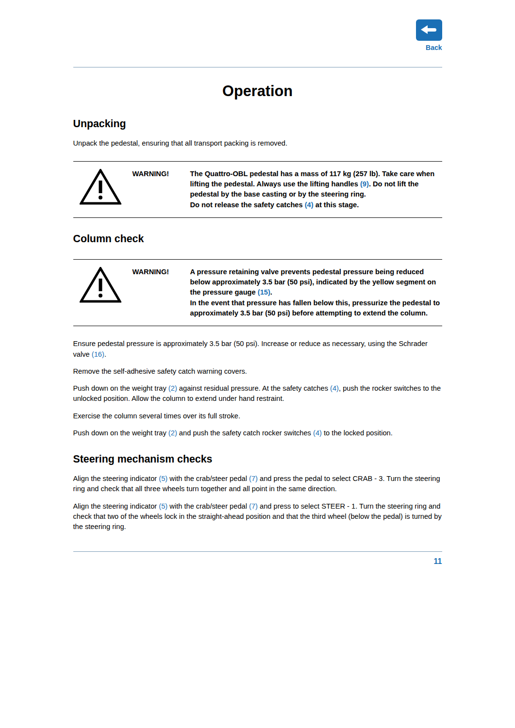Back
Operation
Unpacking
Unpack the pedestal, ensuring that all transport packing is removed.
| | WARNING! | The Quattro-OBL pedestal has a mass of 117 kg (257 lb). Take care when lifting the pedestal. Always use the lifting handles (9) . Do not lift the pedestal by the base casting or by the steering ring. Do not release the safety catches (4) at this stage. |
Column check
| | WARNING! | A pressure retaining valve prevents pedestal pressure being reduced below approximately 3.5 bar (50 psi), indicated by the yellow segment on the pressure gauge (15) . In the event that pressure has fallen below this, pressurize the pedestal to approximately 3.5 bar (50 psi) before attempting to extend the column. |
Ensure pedestal pressure is approximately 3.5 bar (50 psi). Increase or reduce as necessary, using the Schrader valve (16).
Remove the self-adhesive safety catch warning covers.
Push down on the weight tray (2) against residual pressure. At the safety catches (4), push the rocker switches to the unlocked position. Allow the column to extend under hand restraint.
Exercise the column several times over its full stroke.
Push down on the weight tray (2) and push the safety catch rocker switches (4) to the locked position.
Steering mechanism checks
Align the steering indicator (5) with the crab/steer pedal (7) and press the pedal to select CRAB - 3. Turn the steering ring and check that all three wheels turn together and all point in the same direction.
Align the steering indicator (5) with the crab/steer pedal (7) and press to select STEER - 1. Turn the steering ring and check that two of the wheels lock in the straight-ahead position and that the third wheel (below the pedal) is turned by the steering ring.
11